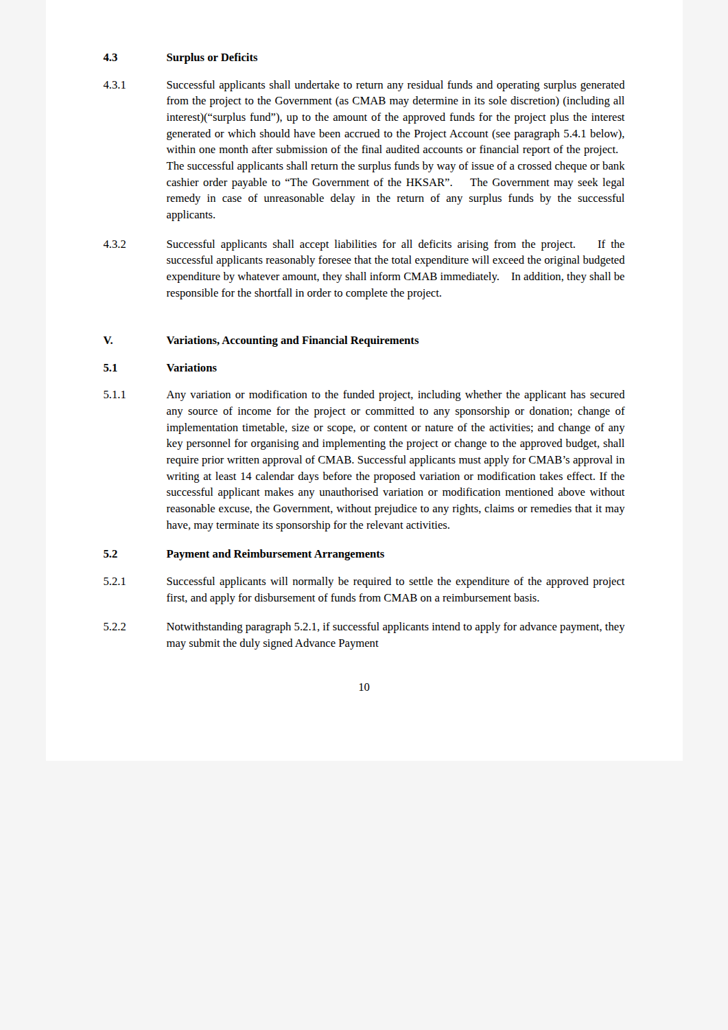4.3
Surplus or Deficits
4.3.1
Successful applicants shall undertake to return any residual funds and operating surplus generated from the project to the Government (as CMAB may determine in its sole discretion) (including all interest)(“surplus fund”), up to the amount of the approved funds for the project plus the interest generated or which should have been accrued to the Project Account (see paragraph 5.4.1 below), within one month after submission of the final audited accounts or financial report of the project. The successful applicants shall return the surplus funds by way of issue of a crossed cheque or bank cashier order payable to “The Government of the HKSAR”. The Government may seek legal remedy in case of unreasonable delay in the return of any surplus funds by the successful applicants.
4.3.2
Successful applicants shall accept liabilities for all deficits arising from the project. If the successful applicants reasonably foresee that the total expenditure will exceed the original budgeted expenditure by whatever amount, they shall inform CMAB immediately. In addition, they shall be responsible for the shortfall in order to complete the project.
V.
Variations, Accounting and Financial Requirements
5.1
Variations
5.1.1
Any variation or modification to the funded project, including whether the applicant has secured any source of income for the project or committed to any sponsorship or donation; change of implementation timetable, size or scope, or content or nature of the activities; and change of any key personnel for organising and implementing the project or change to the approved budget, shall require prior written approval of CMAB. Successful applicants must apply for CMAB’s approval in writing at least 14 calendar days before the proposed variation or modification takes effect. If the successful applicant makes any unauthorised variation or modification mentioned above without reasonable excuse, the Government, without prejudice to any rights, claims or remedies that it may have, may terminate its sponsorship for the relevant activities.
5.2
Payment and Reimbursement Arrangements
5.2.1
Successful applicants will normally be required to settle the expenditure of the approved project first, and apply for disbursement of funds from CMAB on a reimbursement basis.
5.2.2
Notwithstanding paragraph 5.2.1, if successful applicants intend to apply for advance payment, they may submit the duly signed Advance Payment
10